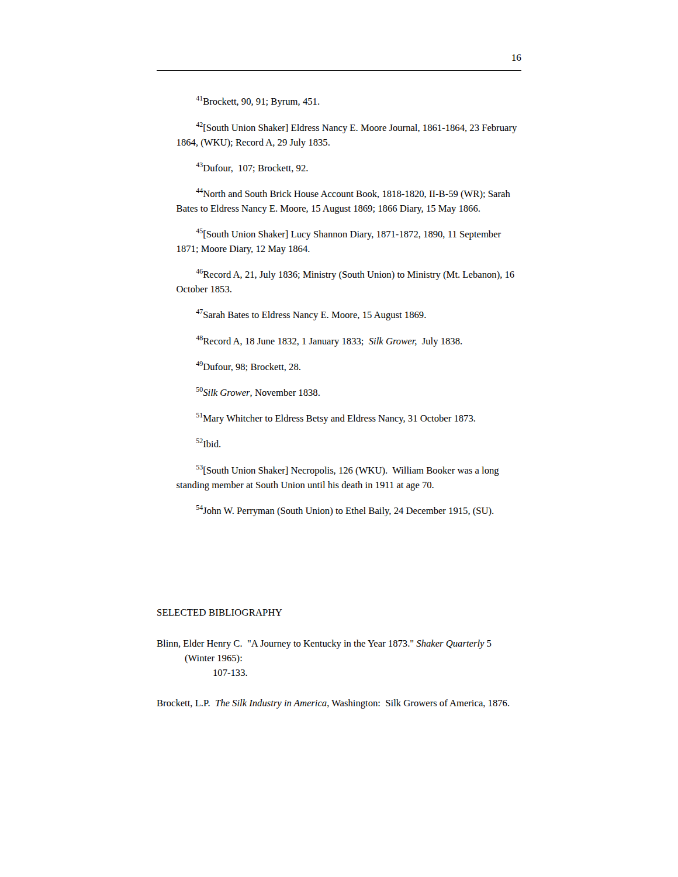16
41Brockett, 90, 91; Byrum, 451.
42[South Union Shaker] Eldress Nancy E. Moore Journal, 1861-1864, 23 February 1864, (WKU); Record A, 29 July 1835.
43Dufour, 107; Brockett, 92.
44North and South Brick House Account Book, 1818-1820, II-B-59 (WR); Sarah Bates to Eldress Nancy E. Moore, 15 August 1869; 1866 Diary, 15 May 1866.
45[South Union Shaker] Lucy Shannon Diary, 1871-1872, 1890, 11 September 1871; Moore Diary, 12 May 1864.
46Record A, 21, July 1836; Ministry (South Union) to Ministry (Mt. Lebanon), 16 October 1853.
47Sarah Bates to Eldress Nancy E. Moore, 15 August 1869.
48Record A, 18 June 1832, 1 January 1833; Silk Grower, July 1838.
49Dufour, 98; Brockett, 28.
50Silk Grower, November 1838.
51Mary Whitcher to Eldress Betsy and Eldress Nancy, 31 October 1873.
52Ibid.
53[South Union Shaker] Necropolis, 126 (WKU). William Booker was a long standing member at South Union until his death in 1911 at age 70.
54John W. Perryman (South Union) to Ethel Baily, 24 December 1915, (SU).
SELECTED BIBLIOGRAPHY
Blinn, Elder Henry C. "A Journey to Kentucky in the Year 1873." Shaker Quarterly 5 (Winter 1965):107-133.
Brockett, L.P. The Silk Industry in America, Washington: Silk Growers of America, 1876.